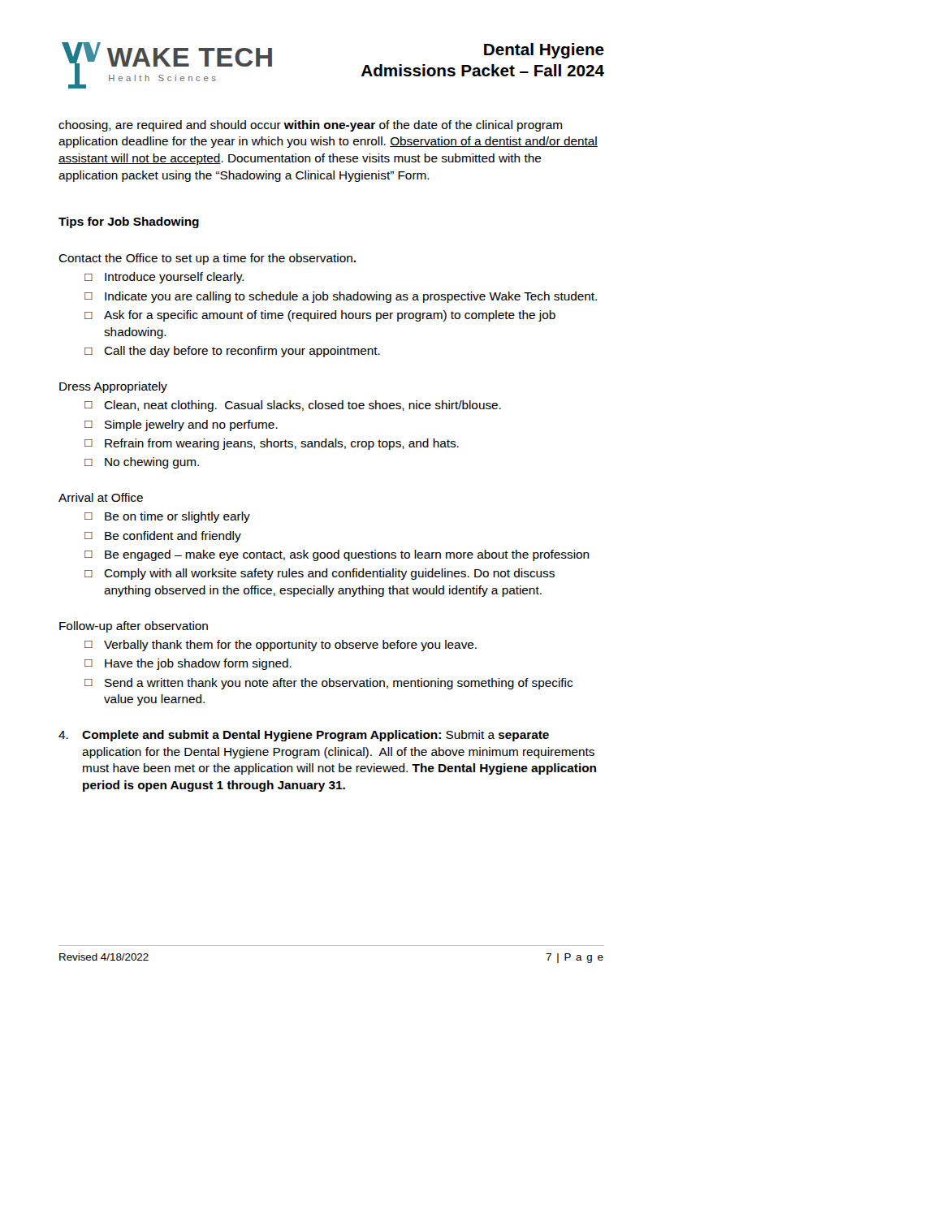WAKE TECH Health Sciences
Dental Hygiene
Admissions Packet – Fall 2024
choosing, are required and should occur within one-year of the date of the clinical program application deadline for the year in which you wish to enroll. Observation of a dentist and/or dental assistant will not be accepted. Documentation of these visits must be submitted with the application packet using the “Shadowing a Clinical Hygienist” Form.
Tips for Job Shadowing
Contact the Office to set up a time for the observation.
Introduce yourself clearly.
Indicate you are calling to schedule a job shadowing as a prospective Wake Tech student.
Ask for a specific amount of time (required hours per program) to complete the job shadowing.
Call the day before to reconfirm your appointment.
Dress Appropriately
Clean, neat clothing. Casual slacks, closed toe shoes, nice shirt/blouse.
Simple jewelry and no perfume.
Refrain from wearing jeans, shorts, sandals, crop tops, and hats.
No chewing gum.
Arrival at Office
Be on time or slightly early
Be confident and friendly
Be engaged – make eye contact, ask good questions to learn more about the profession
Comply with all worksite safety rules and confidentiality guidelines. Do not discuss anything observed in the office, especially anything that would identify a patient.
Follow-up after observation
Verbally thank them for the opportunity to observe before you leave.
Have the job shadow form signed.
Send a written thank you note after the observation, mentioning something of specific value you learned.
4.
Complete and submit a Dental Hygiene Program Application: Submit a separate application for the Dental Hygiene Program (clinical). All of the above minimum requirements must have been met or the application will not be reviewed. The Dental Hygiene application period is open August 1 through January 31.
Revised 4/18/2022 7 | P a g e